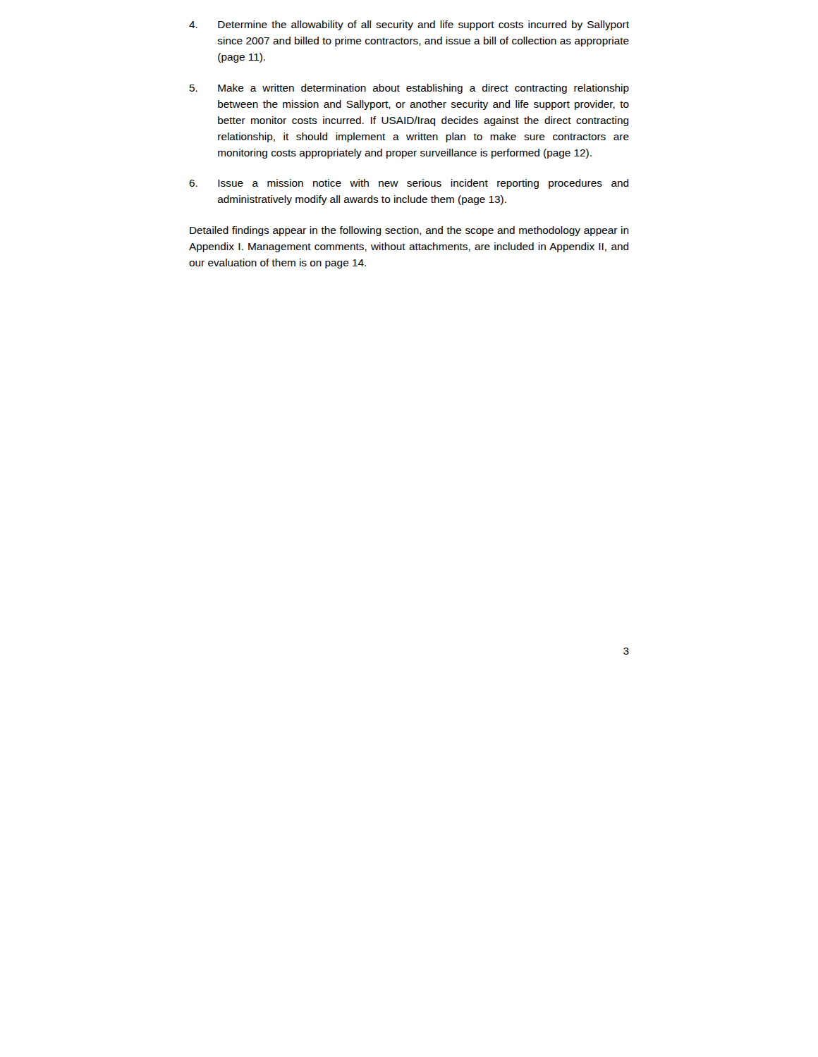4. Determine the allowability of all security and life support costs incurred by Sallyport since 2007 and billed to prime contractors, and issue a bill of collection as appropriate (page 11).
5. Make a written determination about establishing a direct contracting relationship between the mission and Sallyport, or another security and life support provider, to better monitor costs incurred. If USAID/Iraq decides against the direct contracting relationship, it should implement a written plan to make sure contractors are monitoring costs appropriately and proper surveillance is performed (page 12).
6. Issue a mission notice with new serious incident reporting procedures and administratively modify all awards to include them (page 13).
Detailed findings appear in the following section, and the scope and methodology appear in Appendix I. Management comments, without attachments, are included in Appendix II, and our evaluation of them is on page 14.
3